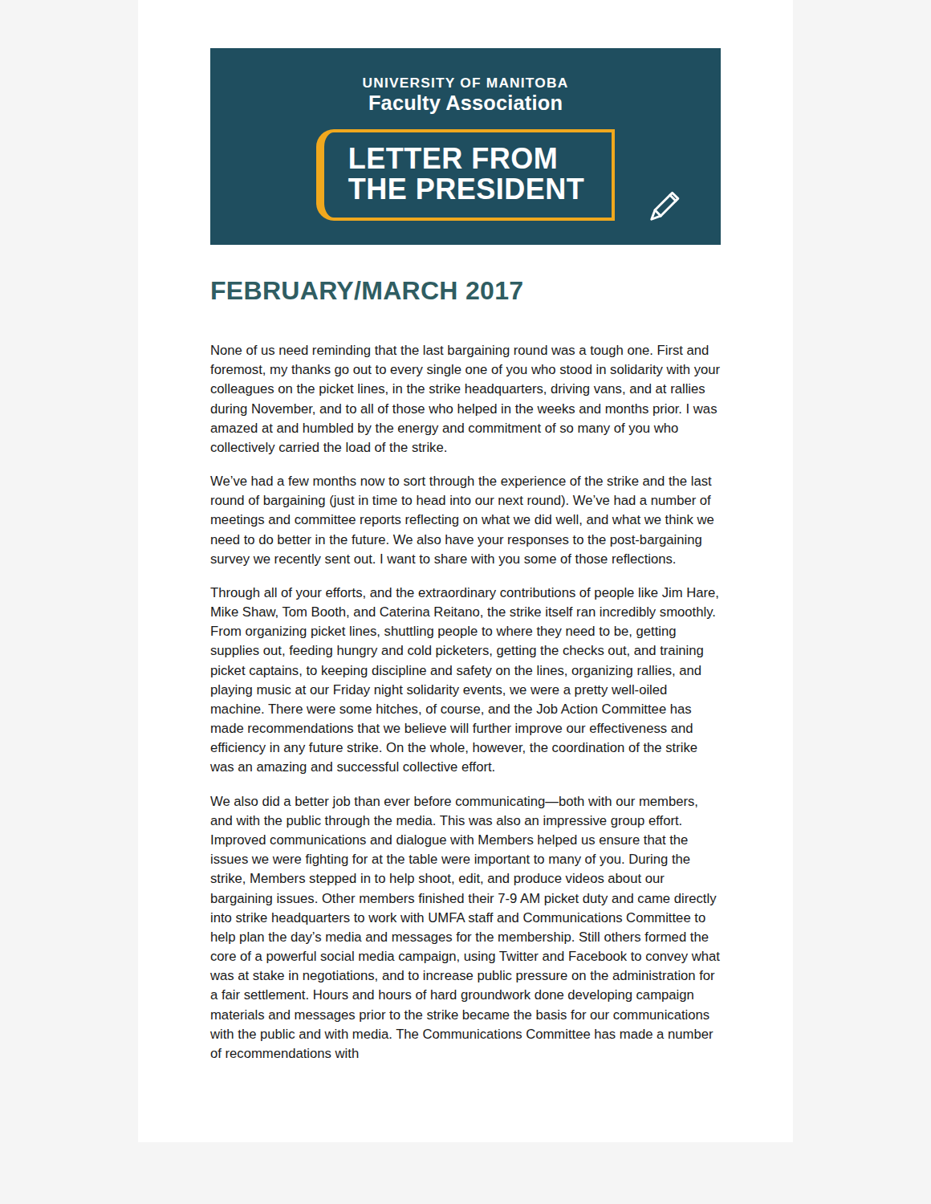UNIVERSITY OF MANITOBA Faculty Association
Letter from
the President
FEBRUARY/MARCH 2017
None of us need reminding that the last bargaining round was a tough one. First and foremost, my thanks go out to every single one of you who stood in solidarity with your colleagues on the picket lines, in the strike headquarters, driving vans, and at rallies during November, and to all of those who helped in the weeks and months prior. I was amazed at and humbled by the energy and commitment of so many of you who collectively carried the load of the strike.
We’ve had a few months now to sort through the experience of the strike and the last round of bargaining (just in time to head into our next round). We’ve had a number of meetings and committee reports reflecting on what we did well, and what we think we need to do better in the future. We also have your responses to the post-bargaining survey we recently sent out. I want to share with you some of those reflections.
Through all of your efforts, and the extraordinary contributions of people like Jim Hare, Mike Shaw, Tom Booth, and Caterina Reitano, the strike itself ran incredibly smoothly. From organizing picket lines, shuttling people to where they need to be, getting supplies out, feeding hungry and cold picketers, getting the checks out, and training picket captains, to keeping discipline and safety on the lines, organizing rallies, and playing music at our Friday night solidarity events, we were a pretty well-oiled machine. There were some hitches, of course, and the Job Action Committee has made recommendations that we believe will further improve our effectiveness and efficiency in any future strike. On the whole, however, the coordination of the strike was an amazing and successful collective effort.
We also did a better job than ever before communicating—both with our members, and with the public through the media. This was also an impressive group effort. Improved communications and dialogue with Members helped us ensure that the issues we were fighting for at the table were important to many of you. During the strike, Members stepped in to help shoot, edit, and produce videos about our bargaining issues. Other members finished their 7-9 AM picket duty and came directly into strike headquarters to work with UMFA staff and Communications Committee to help plan the day’s media and messages for the membership. Still others formed the core of a powerful social media campaign, using Twitter and Facebook to convey what was at stake in negotiations, and to increase public pressure on the administration for a fair settlement. Hours and hours of hard groundwork done developing campaign materials and messages prior to the strike became the basis for our communications with the public and with media. The Communications Committee has made a number of recommendations with